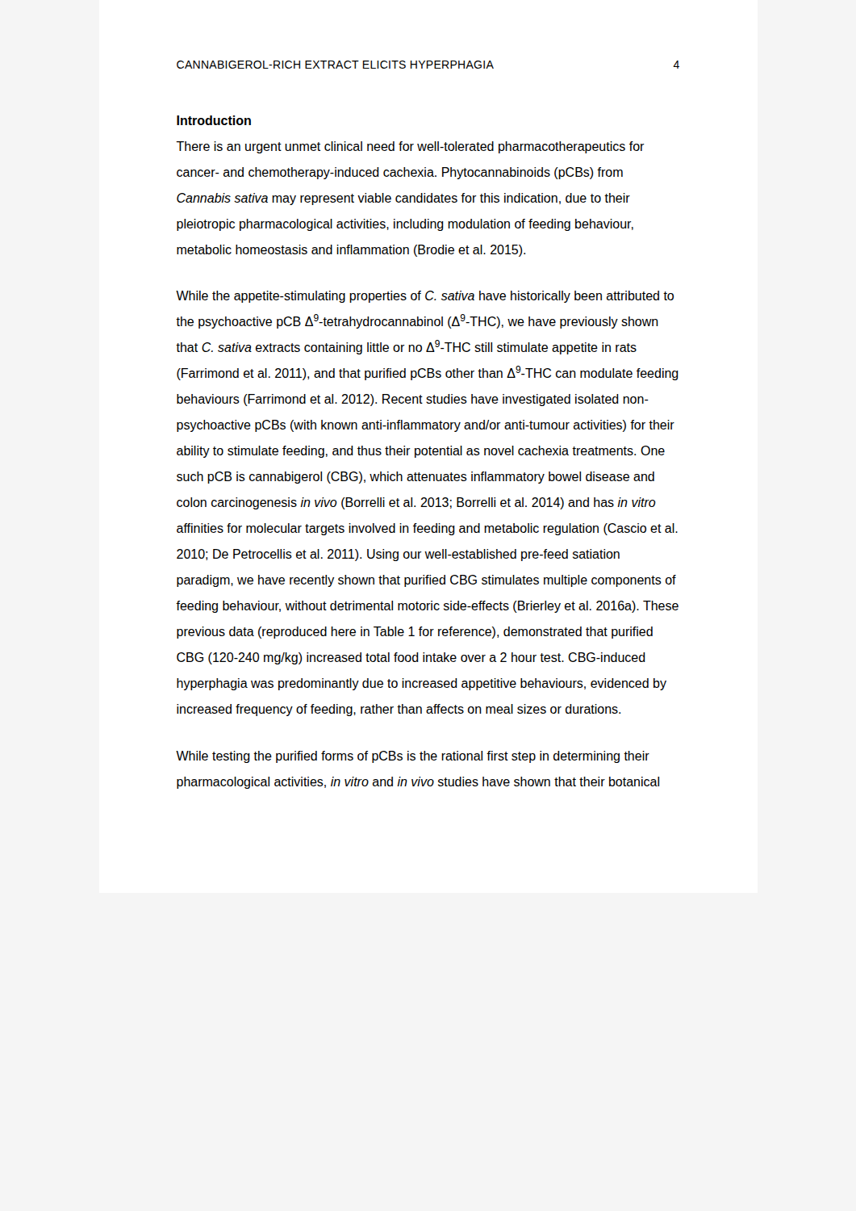Cannabigerol-rich extract elicits hyperphagia 4
Introduction
There is an urgent unmet clinical need for well-tolerated pharmacotherapeutics for cancer- and chemotherapy-induced cachexia. Phytocannabinoids (pCBs) from Cannabis sativa may represent viable candidates for this indication, due to their pleiotropic pharmacological activities, including modulation of feeding behaviour, metabolic homeostasis and inflammation (Brodie et al. 2015).
While the appetite-stimulating properties of C. sativa have historically been attributed to the psychoactive pCB Δ9-tetrahydrocannabinol (Δ9-THC), we have previously shown that C. sativa extracts containing little or no Δ9-THC still stimulate appetite in rats (Farrimond et al. 2011), and that purified pCBs other than Δ9-THC can modulate feeding behaviours (Farrimond et al. 2012). Recent studies have investigated isolated non-psychoactive pCBs (with known anti-inflammatory and/or anti-tumour activities) for their ability to stimulate feeding, and thus their potential as novel cachexia treatments. One such pCB is cannabigerol (CBG), which attenuates inflammatory bowel disease and colon carcinogenesis in vivo (Borrelli et al. 2013; Borrelli et al. 2014) and has in vitro affinities for molecular targets involved in feeding and metabolic regulation (Cascio et al. 2010; De Petrocellis et al. 2011). Using our well-established pre-feed satiation paradigm, we have recently shown that purified CBG stimulates multiple components of feeding behaviour, without detrimental motoric side-effects (Brierley et al. 2016a). These previous data (reproduced here in Table 1 for reference), demonstrated that purified CBG (120-240 mg/kg) increased total food intake over a 2 hour test. CBG-induced hyperphagia was predominantly due to increased appetitive behaviours, evidenced by increased frequency of feeding, rather than affects on meal sizes or durations.
While testing the purified forms of pCBs is the rational first step in determining their pharmacological activities, in vitro and in vivo studies have shown that their botanical